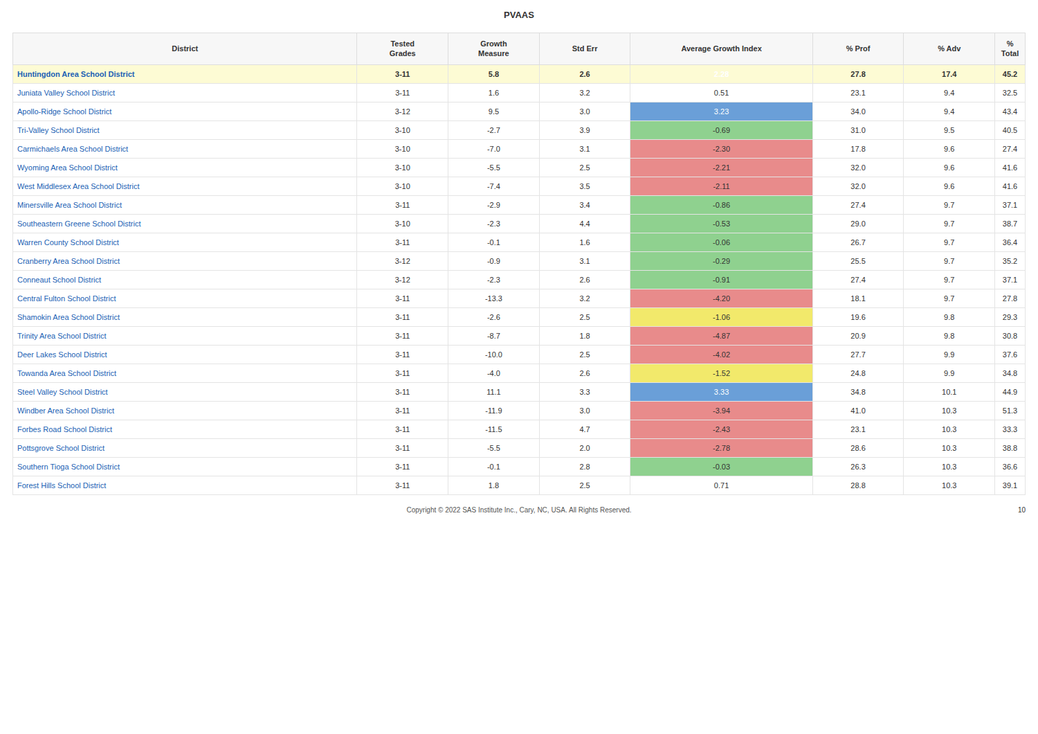PVAAS
| District | Tested Grades | Growth Measure | Std Err | Average Growth Index | % Prof | % Adv | % Total |
| --- | --- | --- | --- | --- | --- | --- | --- |
| Huntingdon Area School District | 3-11 | 5.8 | 2.6 | 2.28 | 27.8 | 17.4 | 45.2 |
| Juniata Valley School District | 3-11 | 1.6 | 3.2 | 0.51 | 23.1 | 9.4 | 32.5 |
| Apollo-Ridge School District | 3-12 | 9.5 | 3.0 | 3.23 | 34.0 | 9.4 | 43.4 |
| Tri-Valley School District | 3-10 | -2.7 | 3.9 | -0.69 | 31.0 | 9.5 | 40.5 |
| Carmichaels Area School District | 3-10 | -7.0 | 3.1 | -2.30 | 17.8 | 9.6 | 27.4 |
| Wyoming Area School District | 3-10 | -5.5 | 2.5 | -2.21 | 32.0 | 9.6 | 41.6 |
| West Middlesex Area School District | 3-10 | -7.4 | 3.5 | -2.11 | 32.0 | 9.6 | 41.6 |
| Minersville Area School District | 3-11 | -2.9 | 3.4 | -0.86 | 27.4 | 9.7 | 37.1 |
| Southeastern Greene School District | 3-10 | -2.3 | 4.4 | -0.53 | 29.0 | 9.7 | 38.7 |
| Warren County School District | 3-11 | -0.1 | 1.6 | -0.06 | 26.7 | 9.7 | 36.4 |
| Cranberry Area School District | 3-12 | -0.9 | 3.1 | -0.29 | 25.5 | 9.7 | 35.2 |
| Conneaut School District | 3-12 | -2.3 | 2.6 | -0.91 | 27.4 | 9.7 | 37.1 |
| Central Fulton School District | 3-11 | -13.3 | 3.2 | -4.20 | 18.1 | 9.7 | 27.8 |
| Shamokin Area School District | 3-11 | -2.6 | 2.5 | -1.06 | 19.6 | 9.8 | 29.3 |
| Trinity Area School District | 3-11 | -8.7 | 1.8 | -4.87 | 20.9 | 9.8 | 30.8 |
| Deer Lakes School District | 3-11 | -10.0 | 2.5 | -4.02 | 27.7 | 9.9 | 37.6 |
| Towanda Area School District | 3-11 | -4.0 | 2.6 | -1.52 | 24.8 | 9.9 | 34.8 |
| Steel Valley School District | 3-11 | 11.1 | 3.3 | 3.33 | 34.8 | 10.1 | 44.9 |
| Windber Area School District | 3-11 | -11.9 | 3.0 | -3.94 | 41.0 | 10.3 | 51.3 |
| Forbes Road School District | 3-11 | -11.5 | 4.7 | -2.43 | 23.1 | 10.3 | 33.3 |
| Pottsgrove School District | 3-11 | -5.5 | 2.0 | -2.78 | 28.6 | 10.3 | 38.8 |
| Southern Tioga School District | 3-11 | -0.1 | 2.8 | -0.03 | 26.3 | 10.3 | 36.6 |
| Forest Hills School District | 3-11 | 1.8 | 2.5 | 0.71 | 28.8 | 10.3 | 39.1 |
Copyright © 2022 SAS Institute Inc., Cary, NC, USA. All Rights Reserved. 10